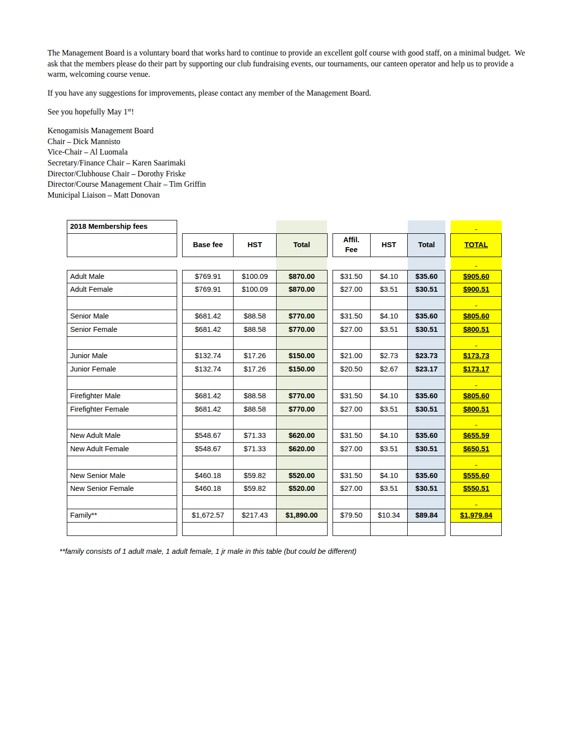The Management Board is a voluntary board that works hard to continue to provide an excellent golf course with good staff, on a minimal budget. We ask that the members please do their part by supporting our club fundraising events, our tournaments, our canteen operator and help us to provide a warm, welcoming course venue.
If you have any suggestions for improvements, please contact any member of the Management Board.
See you hopefully May 1st!
Kenogamisis Management Board
Chair – Dick Mannisto
Vice-Chair – Al Luomala
Secretary/Finance Chair – Karen Saarimaki
Director/Clubhouse Chair – Dorothy Friske
Director/Course Management Chair – Tim Griffin
Municipal Liaison – Matt Donovan
| 2018 Membership fees | | | | | | | | | | | |
| | | Base fee | HST | Total | | Affil. Fee | HST | Total | | TOTAL | |
| Adult Male | | $769.91 | $100.09 | $870.00 | | $31.50 | $4.10 | $35.60 | | $905.60 | |
| Adult Female | | $769.91 | $100.09 | $870.00 | | $27.00 | $3.51 | $30.51 | | $900.51 | |
| Senior Male | | $681.42 | $88.58 | $770.00 | | $31.50 | $4.10 | $35.60 | | $805.60 | |
| Senior Female | | $681.42 | $88.58 | $770.00 | | $27.00 | $3.51 | $30.51 | | $800.51 | |
| Junior Male | | $132.74 | $17.26 | $150.00 | | $21.00 | $2.73 | $23.73 | | $173.73 | |
| Junior Female | | $132.74 | $17.26 | $150.00 | | $20.50 | $2.67 | $23.17 | | $173.17 | |
| Firefighter Male | | $681.42 | $88.58 | $770.00 | | $31.50 | $4.10 | $35.60 | | $805.60 | |
| Firefighter Female | | $681.42 | $88.58 | $770.00 | | $27.00 | $3.51 | $30.51 | | $800.51 | |
| New Adult Male | | $548.67 | $71.33 | $620.00 | | $31.50 | $4.10 | $35.60 | | $655.59 | |
| New Adult Female | | $548.67 | $71.33 | $620.00 | | $27.00 | $3.51 | $30.51 | | $650.51 | |
| New Senior Male | | $460.18 | $59.82 | $520.00 | | $31.50 | $4.10 | $35.60 | | $555.60 | |
| New Senior Female | | $460.18 | $59.82 | $520.00 | | $27.00 | $3.51 | $30.51 | | $550.51 | |
| Family** | | $1,672.57 | $217.43 | $1,890.00 | | $79.50 | $10.34 | $89.84 | | $1,979.84 | |
**family consists of 1 adult male, 1 adult female, 1 jr male in this table (but could be different)